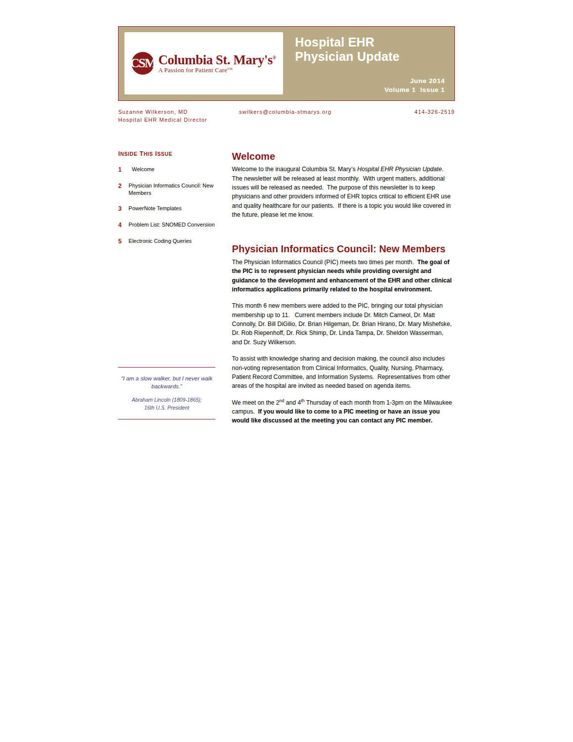CSM
Columbia St. Mary's®
A Passion for Patient CareSM
Hospital EHR
Physician Update
June 2014
Volume 1 Issue 1
Suzanne Wilkerson, MD
swilkers@columbia-stmarys.org
414-326-2519
Hospital EHR Medical Director
INSIDE THIS ISSUE
1 Welcome
2 Physician Informatics Council: New Members
3 PowerNote Templates
4 Problem List: SNOMED Conversion
5 Electronic Coding Queries
“I am a slow walker, but I never walk backwards.”
Abraham Lincoln (1809-1865);
16th U.S. President
Welcome
Welcome to the inaugural Columbia St. Mary’s Hospital EHR Physician Update. The newsletter will be released at least monthly. With urgent matters, additional issues will be released as needed. The purpose of this newsletter is to keep physicians and other providers informed of EHR topics critical to efficient EHR use and quality healthcare for our patients. If there is a topic you would like covered in the future, please let me know.
Physician Informatics Council: New Members
The Physician Informatics Council (PIC) meets two times per month. The goal of the PIC is to represent physician needs while providing oversight and guidance to the development and enhancement of the EHR and other clinical informatics applications primarily related to the hospital environment.
This month 6 new members were added to the PIC, bringing our total physician membership up to 11. Current members include Dr. Mitch Carneol, Dr. Matt Connolly, Dr. Bill DiGilio, Dr. Brian Hilgeman, Dr. Brian Hirano, Dr. Mary Mishefske, Dr. Rob Riepenhoff, Dr. Rick Shimp, Dr. Linda Tampa, Dr. Sheldon Wasserman, and Dr. Suzy Wilkerson.
To assist with knowledge sharing and decision making, the council also includes non-voting representation from Clinical Informatics, Quality, Nursing, Pharmacy, Patient Record Committee, and Information Systems. Representatives from other areas of the hospital are invited as needed based on agenda items.
We meet on the 2nd and 4th Thursday of each month from 1-3pm on the Milwaukee campus. If you would like to come to a PIC meeting or have an issue you would like discussed at the meeting you can contact any PIC member.